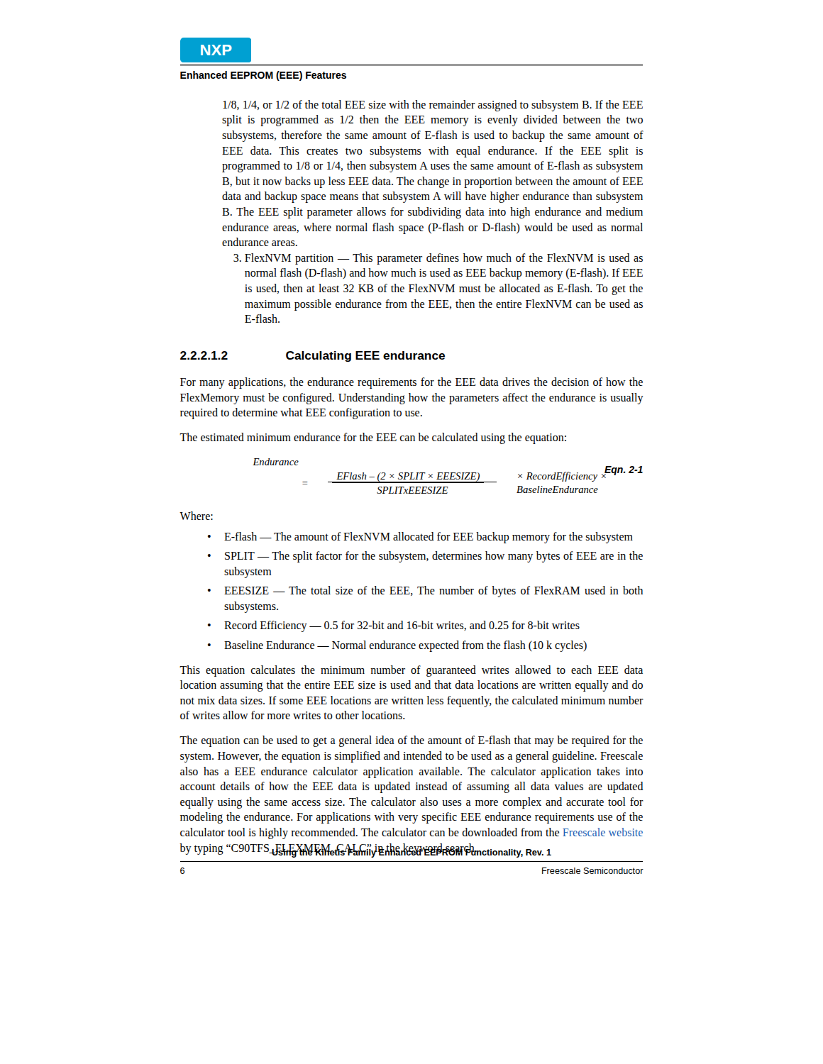NXP
Enhanced EEPROM (EEE) Features
1/8, 1/4, or 1/2 of the total EEE size with the remainder assigned to subsystem B. If the EEE split is programmed as 1/2 then the EEE memory is evenly divided between the two subsystems, therefore the same amount of E-flash is used to backup the same amount of EEE data. This creates two subsystems with equal endurance. If the EEE split is programmed to 1/8 or 1/4, then subsystem A uses the same amount of E-flash as subsystem B, but it now backs up less EEE data. The change in proportion between the amount of EEE data and backup space means that subsystem A will have higher endurance than subsystem B. The EEE split parameter allows for subdividing data into high endurance and medium endurance areas, where normal flash space (P-flash or D-flash) would be used as normal endurance areas.
FlexNVM partition — This parameter defines how much of the FlexNVM is used as normal flash (D-flash) and how much is used as EEE backup memory (E-flash). If EEE is used, then at least 32 KB of the FlexNVM must be allocated as E-flash. To get the maximum possible endurance from the EEE, then the entire FlexNVM can be used as E-flash.
2.2.2.1.2 Calculating EEE endurance
For many applications, the endurance requirements for the EEE data drives the decision of how the FlexMemory must be configured. Understanding how the parameters affect the endurance is usually required to determine what EEE configuration to use.
The estimated minimum endurance for the EEE can be calculated using the equation:
| Endurance | | | | |
| | = | EFlash – (2 × SPLIT × EEESIZE ) SPLITxEEESIZE | × RecordEfficiency × BaselineEndurance |
Eqn. 2-1
Where:
E-flash — The amount of FlexNVM allocated for EEE backup memory for the subsystem
SPLIT — The split factor for the subsystem, determines how many bytes of EEE are in the subsystem
EEESIZE — The total size of the EEE, The number of bytes of FlexRAM used in both subsystems.
Record Efficiency — 0.5 for 32-bit and 16-bit writes, and 0.25 for 8-bit writes
Baseline Endurance — Normal endurance expected from the flash (10 k cycles)
This equation calculates the minimum number of guaranteed writes allowed to each EEE data location assuming that the entire EEE size is used and that data locations are written equally and do not mix data sizes. If some EEE locations are written less fequently, the calculated minimum number of writes allow for more writes to other locations.
The equation can be used to get a general idea of the amount of E-flash that may be required for the system. However, the equation is simplified and intended to be used as a general guideline. Freescale also has a EEE endurance calculator application available. The calculator application takes into account details of how the EEE data is updated instead of assuming all data values are updated equally using the same access size. The calculator also uses a more complex and accurate tool for modeling the endurance. For applications with very specific EEE endurance requirements use of the calculator tool is highly recommended. The calculator can be downloaded from the Freescale website by typing “C90TFS_FLEXMEM_CALC” in the keyword search.
Using the Kinetis Family Enhanced EEPROM Functionality, Rev. 1
6 Freescale Semiconductor